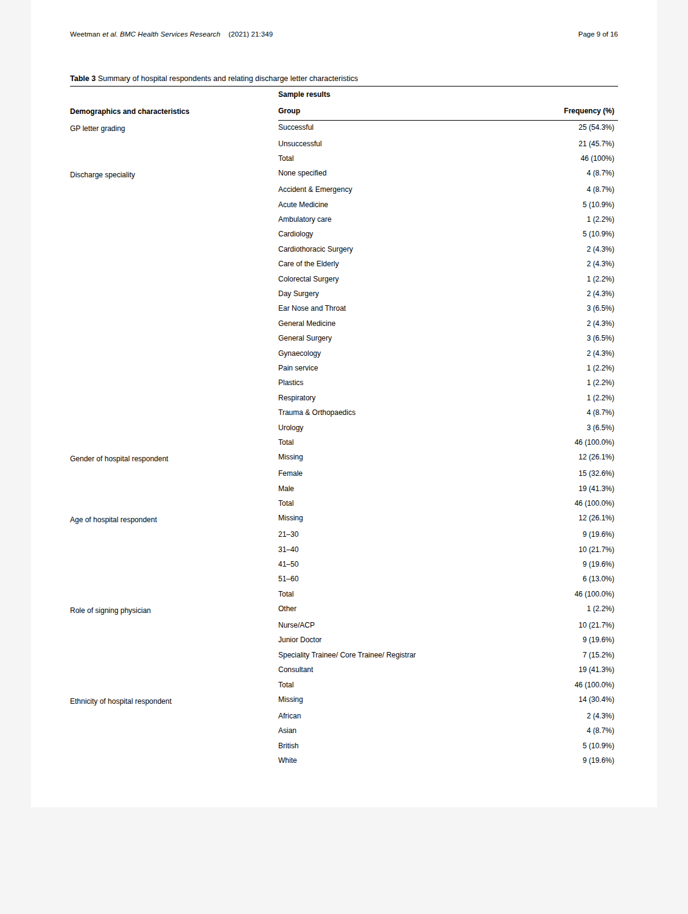Weetman et al. BMC Health Services Research (2021) 21:349
Page 9 of 16
Table 3 Summary of hospital respondents and relating discharge letter characteristics
| Demographics and characteristics | Sample results |
| --- | --- |
| Group | Frequency (%) |
| GP letter grading | Successful | 25 (54.3%) |
| | Unsuccessful | 21 (45.7%) |
| | Total | 46 (100%) |
| Discharge speciality | None specified | 4 (8.7%) |
| | Accident & Emergency | 4 (8.7%) |
| | Acute Medicine | 5 (10.9%) |
| | Ambulatory care | 1 (2.2%) |
| | Cardiology | 5 (10.9%) |
| | Cardiothoracic Surgery | 2 (4.3%) |
| | Care of the Elderly | 2 (4.3%) |
| | Colorectal Surgery | 1 (2.2%) |
| | Day Surgery | 2 (4.3%) |
| | Ear Nose and Throat | 3 (6.5%) |
| | General Medicine | 2 (4.3%) |
| | General Surgery | 3 (6.5%) |
| | Gynaecology | 2 (4.3%) |
| | Pain service | 1 (2.2%) |
| | Plastics | 1 (2.2%) |
| | Respiratory | 1 (2.2%) |
| | Trauma & Orthopaedics | 4 (8.7%) |
| | Urology | 3 (6.5%) |
| | Total | 46 (100.0%) |
| Gender of hospital respondent | Missing | 12 (26.1%) |
| | Female | 15 (32.6%) |
| | Male | 19 (41.3%) |
| | Total | 46 (100.0%) |
| Age of hospital respondent | Missing | 12 (26.1%) |
| | 21–30 | 9 (19.6%) |
| | 31–40 | 10 (21.7%) |
| | 41–50 | 9 (19.6%) |
| | 51–60 | 6 (13.0%) |
| | Total | 46 (100.0%) |
| Role of signing physician | Other | 1 (2.2%) |
| | Nurse/ACP | 10 (21.7%) |
| | Junior Doctor | 9 (19.6%) |
| | Speciality Trainee/ Core Trainee/ Registrar | 7 (15.2%) |
| | Consultant | 19 (41.3%) |
| | Total | 46 (100.0%) |
| Ethnicity of hospital respondent | Missing | 14 (30.4%) |
| | African | 2 (4.3%) |
| | Asian | 4 (8.7%) |
| | British | 5 (10.9%) |
| | White | 9 (19.6%) |